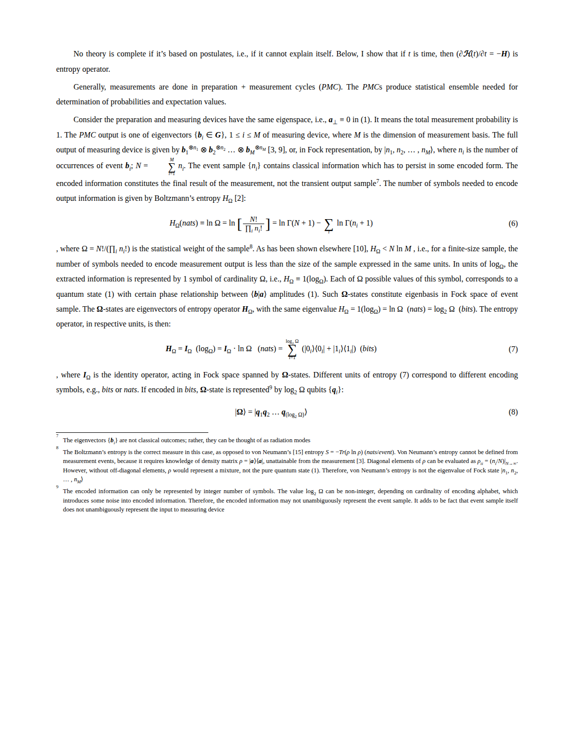No theory is complete if it’s based on postulates, i.e., if it cannot explain itself. Below, I show that if t is time, then (∂ℋ(t)/∂t = −H) is entropy operator.
Generally, measurements are done in preparation + measurement cycles (PMC). The PMCs produce statistical ensemble needed for determination of probabilities and expectation values.
Consider the preparation and measuring devices have the same eigenspace, i.e., a⊥ ≡ 0 in (1). It means the total measurement probability is 1. The PMC output is one of eigenvectors {bi ∈ G}, 1 ≤ i ≤ M of measuring device, where M is the dimension of measurement basis. The full output of measuring device is given by b1⊗n1 ⊗ b2⊗n2 … ⊗ bM⊗nM [3, 9], or, in Fock representation, by |n1, n2, … , nM⟩, where ni is the number of occurrences of event bi; N = M∑i=1 ni. The event sample {ni} contains classical information which has to persist in some encoded form. The encoded information constitutes the final result of the measurement, not the transient output sample7. The number of symbols needed to encode output information is given by Boltzmann’s entropy HΩ [2]:
HΩ(nats) ≡ ln Ω = ln [N!∏i ni!] = ln Γ(N + 1) − ∑i ln Γ(ni + 1)
(6)
, where Ω = N!/(∏i ni!) is the statistical weight of the sample8. As has been shown elsewhere [10], HΩ < N ln M , i.e., for a finite-size sample, the number of symbols needed to encode measurement output is less than the size of the sample expressed in the same units. In units of logΩ, the extracted information is represented by 1 symbol of cardinality Ω, i.e., HΩ ≡ 1(logΩ). Each of Ω possible values of this symbol, corresponds to a quantum state (1) with certain phase relationship between ⟨b|a⟩ amplitudes (1). Such Ω-states constitute eigenbasis in Fock space of event sample. The Ω-states are eigenvectors of entropy operator HΩ, with the same eigenvalue HΩ = 1(logΩ) = ln Ω (nats) = log2 Ω (bits). The entropy operator, in respective units, is then:
HΩ = IΩ (logΩ) = IΩ · ln Ω (nats) = log2 Ω∑i=1 (|0i⟩⟨0i| + |1i⟩⟨1i|) (bits)
(7)
, where IΩ is the identity operator, acting in Fock space spanned by Ω-states. Different units of entropy (7) correspond to different encoding symbols, e.g., bits or nats. If encoded in bits, Ω-state is represented9 by log2 Ω qubits {qi}:
|Ω⟩ = |q1q2 … q(log2 Ω)⟩
(8)
7 The eigenvectors {bi} are not classical outcomes; rather, they can be thought of as radiation modes
8 The Boltzmann’s entropy is the correct measure in this case, as opposed to von Neumann’s [15] entropy S = −Tr(ρ ln ρ) (nats/event). Von Neumann’s entropy cannot be defined from measurement events, because it requires knowledge of density matrix ρ = |a⟩⟨a|, unattainable from the measurement [3]. Diagonal elements of ρ can be evaluated as ρii = (ni/N)|N→∞. However, without off-diagonal elements, ρ would represent a mixture, not the pure quantum state (1). Therefore, von Neumann’s entropy is not the eigenvalue of Fock state |n1, n2, … , nM⟩
9 The encoded information can only be represented by integer number of symbols. The value log2 Ω can be non-integer, depending on cardinality of encoding alphabet, which introduces some noise into encoded information. Therefore, the encoded information may not unambiguously represent the event sample. It adds to be fact that event sample itself does not unambiguously represent the input to measuring device